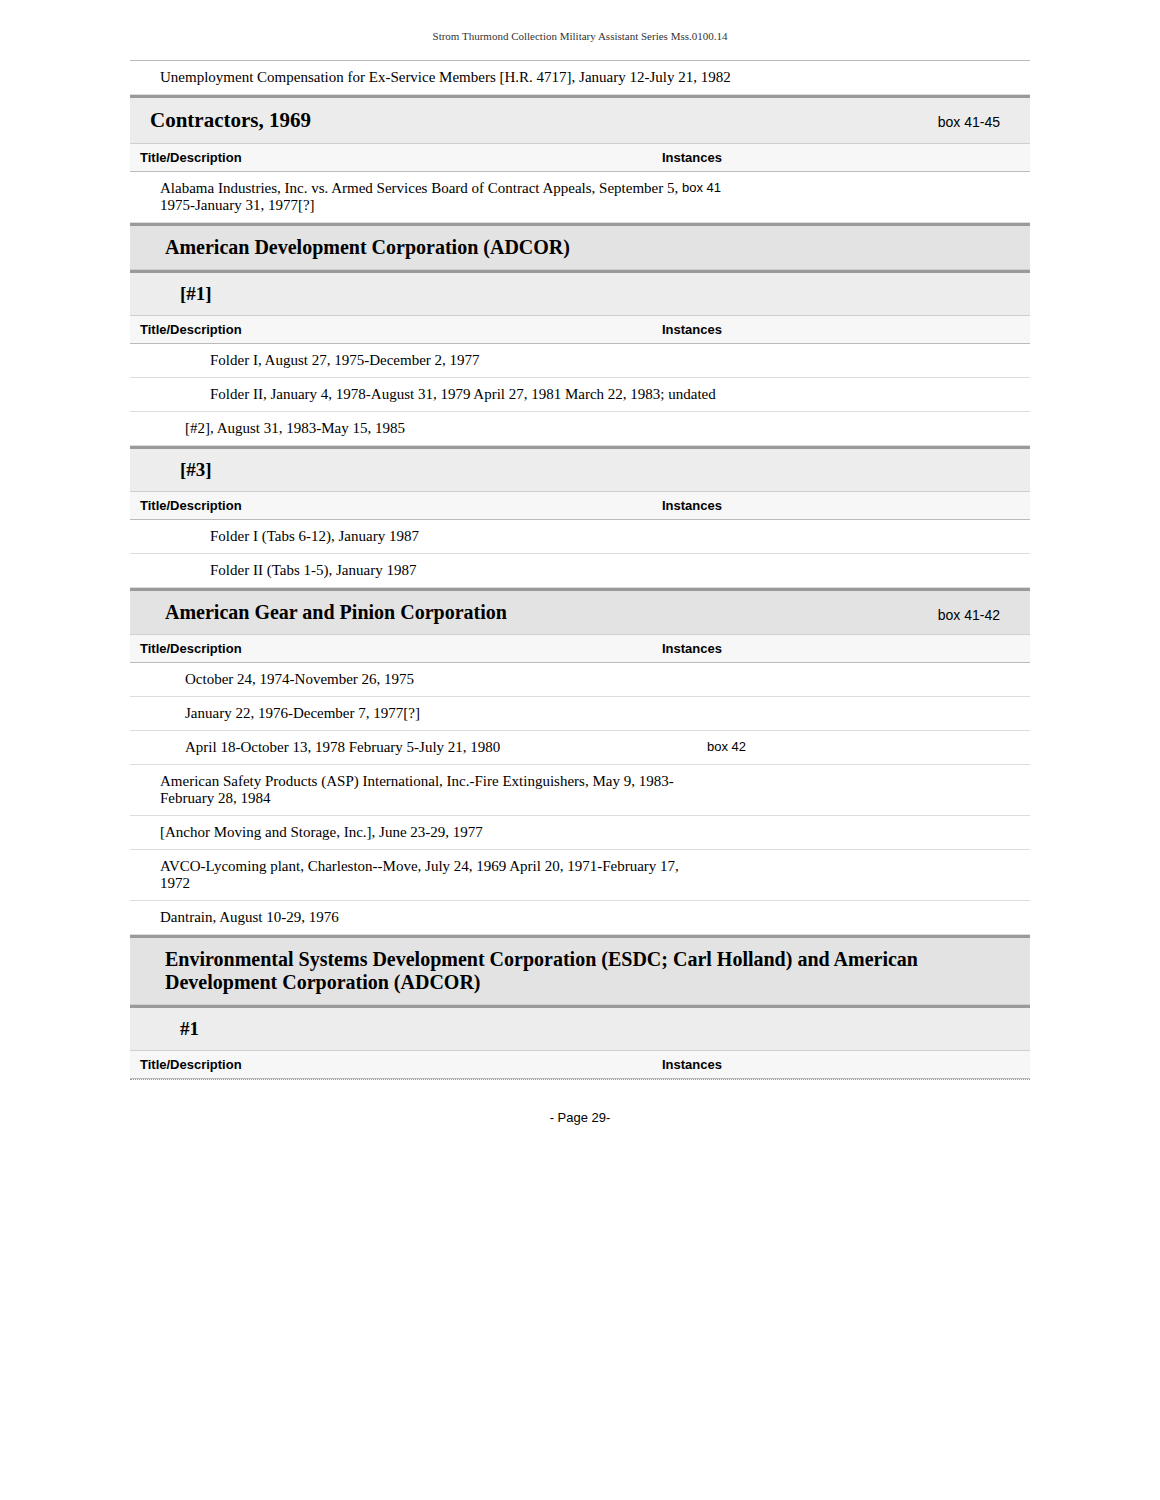Strom Thurmond Collection Military Assistant Series Mss.0100.14
Unemployment Compensation for Ex-Service Members [H.R. 4717], January 12-July 21, 1982
Contractors, 1969
box 41-45
Title/Description
Instances
Alabama Industries, Inc. vs. Armed Services Board of Contract Appeals, September 5, 1975-January 31, 1977[?]
box 41
American Development Corporation (ADCOR)
[#1]
Title/Description
Instances
Folder I, August 27, 1975-December 2, 1977
Folder II, January 4, 1978-August 31, 1979 April 27, 1981 March 22, 1983; undated
[#2], August 31, 1983-May 15, 1985
[#3]
Title/Description
Instances
Folder I (Tabs 6-12), January 1987
Folder II (Tabs 1-5), January 1987
American Gear and Pinion Corporation
box 41-42
Title/Description
Instances
October 24, 1974-November 26, 1975
January 22, 1976-December 7, 1977[?]
April 18-October 13, 1978 February 5-July 21, 1980
box 42
American Safety Products (ASP) International, Inc.-Fire Extinguishers, May 9, 1983-February 28, 1984
[Anchor Moving and Storage, Inc.], June 23-29, 1977
AVCO-Lycoming plant, Charleston--Move, July 24, 1969 April 20, 1971-February 17, 1972
Dantrain, August 10-29, 1976
Environmental Systems Development Corporation (ESDC; Carl Holland) and American Development Corporation (ADCOR)
#1
Title/Description
Instances
- Page 29-